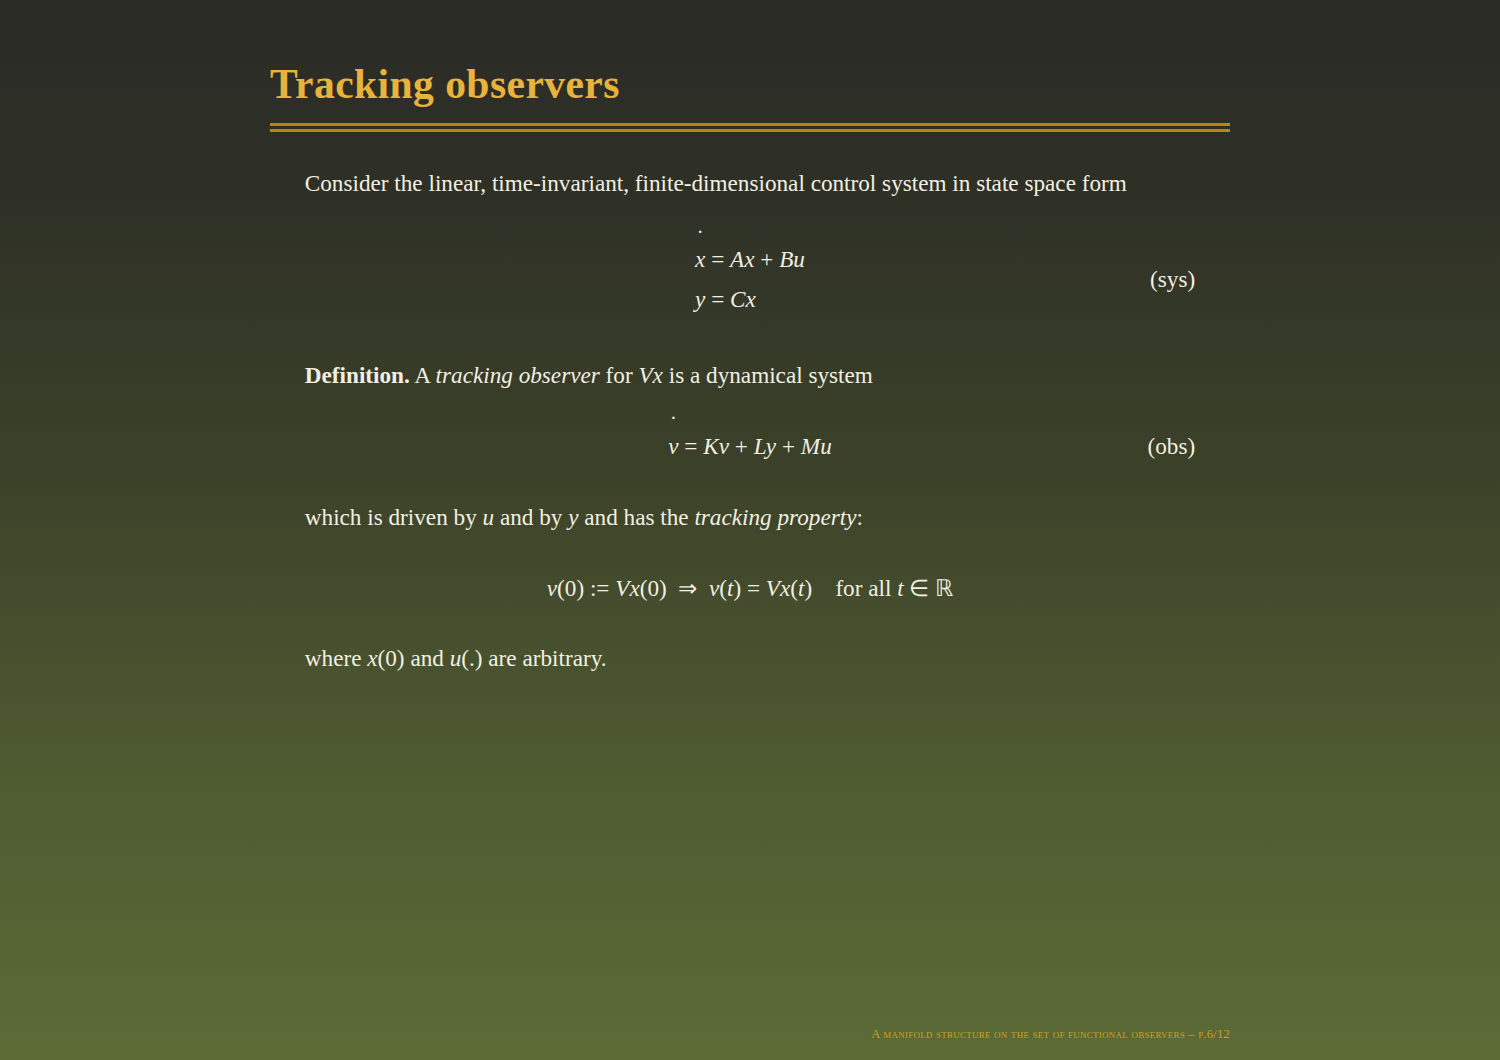Tracking observers
Consider the linear, time-invariant, finite-dimensional control system in state space form
x = Ax + Bu
y = Cx
(sys)
Definition. A tracking observer for Vx is a dynamical system
v = Kv + Ly + Mu (obs)
which is driven by u and by y and has the tracking property:
v(0) := Vx(0) ⇒ v(t) = Vx(t) for all t ∈ ℝ
where x(0) and u(.) are arbitrary.
A manifold structure on the set of functional observers – p.6/12